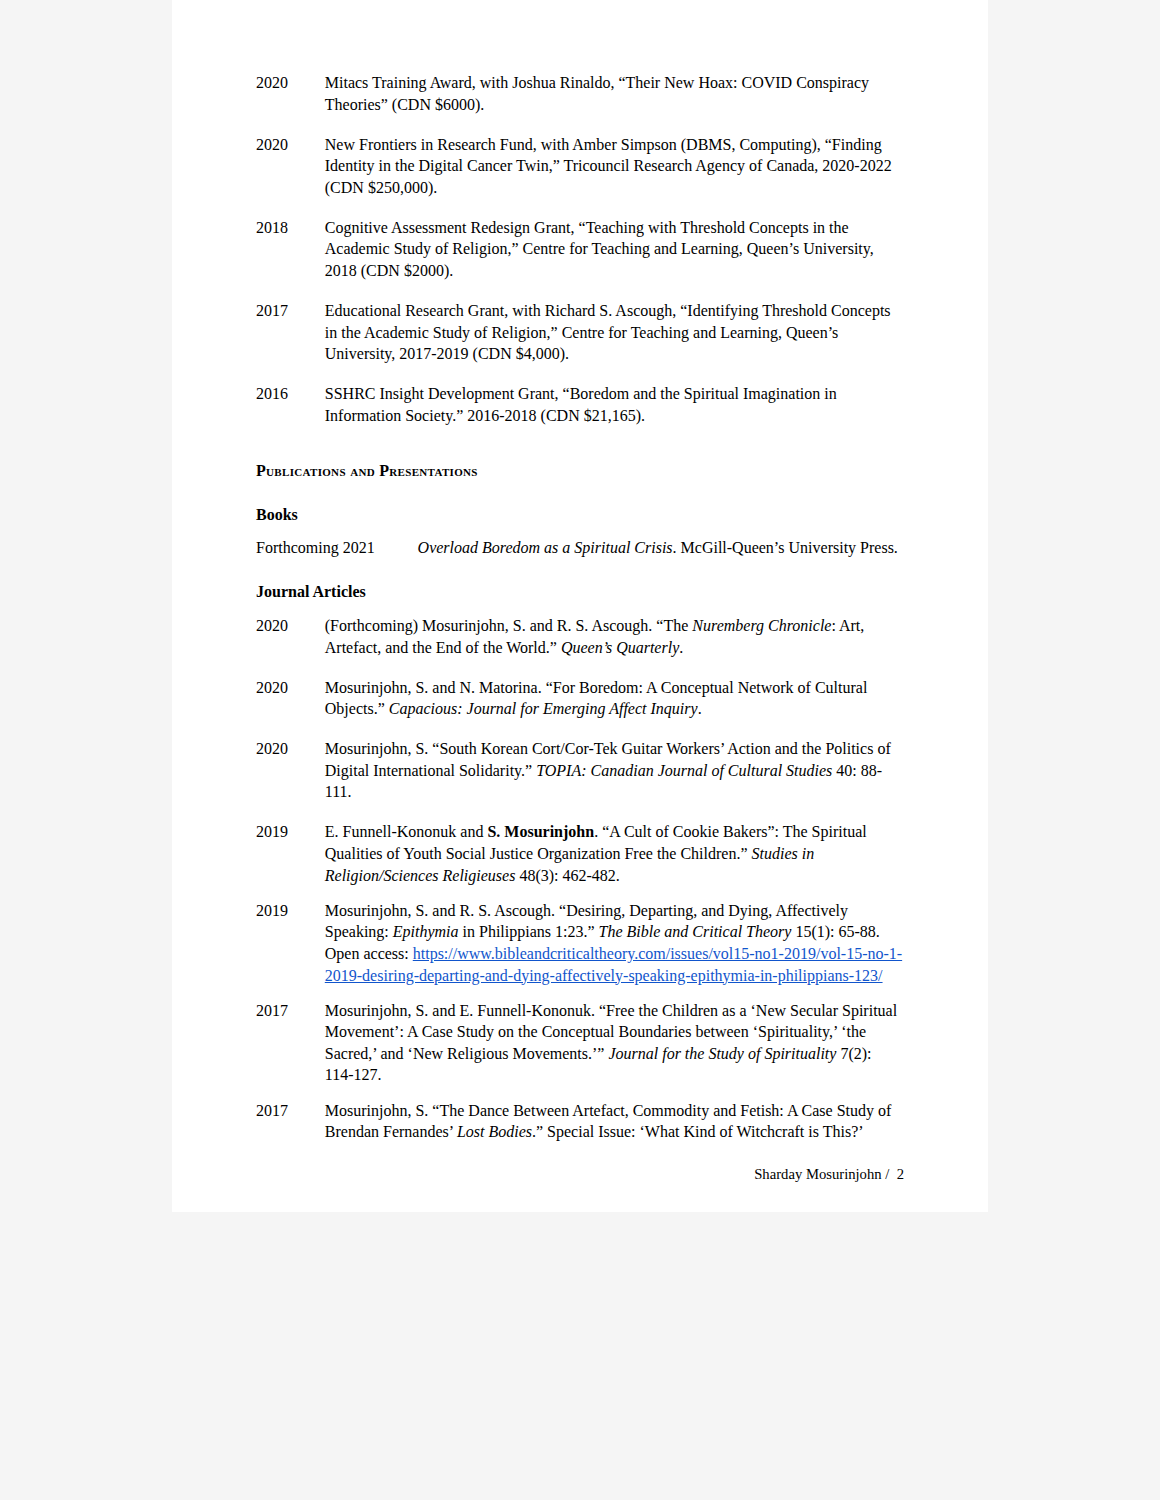2020
Mitacs Training Award, with Joshua Rinaldo, “Their New Hoax: COVID Conspiracy Theories” (CDN $6000).
2020
New Frontiers in Research Fund, with Amber Simpson (DBMS, Computing), “Finding Identity in the Digital Cancer Twin,” Tricouncil Research Agency of Canada, 2020-2022 (CDN $250,000).
2018
Cognitive Assessment Redesign Grant, “Teaching with Threshold Concepts in the Academic Study of Religion,” Centre for Teaching and Learning, Queen’s University, 2018 (CDN $2000).
2017
Educational Research Grant, with Richard S. Ascough, “Identifying Threshold Concepts in the Academic Study of Religion,” Centre for Teaching and Learning, Queen’s University, 2017-2019 (CDN $4,000).
2016
SSHRC Insight Development Grant, “Boredom and the Spiritual Imagination in Information Society.” 2016-2018 (CDN $21,165).
Publications and Presentations
Books
Forthcoming 2021
Overload Boredom as a Spiritual Crisis. McGill-Queen’s University Press.
Journal Articles
2020
(Forthcoming) Mosurinjohn, S. and R. S. Ascough. “The Nuremberg Chronicle: Art, Artefact, and the End of the World.” Queen’s Quarterly.
2020
Mosurinjohn, S. and N. Matorina. “For Boredom: A Conceptual Network of Cultural Objects.” Capacious: Journal for Emerging Affect Inquiry.
2020
Mosurinjohn, S. “South Korean Cort/Cor-Tek Guitar Workers’ Action and the Politics of Digital International Solidarity.” TOPIA: Canadian Journal of Cultural Studies 40: 88-111.
2019
E. Funnell-Kononuk and S. Mosurinjohn. “A Cult of Cookie Bakers”: The Spiritual Qualities of Youth Social Justice Organization Free the Children.” Studies in Religion/Sciences Religieuses 48(3): 462-482.
2019
Mosurinjohn, S. and R. S. Ascough. “Desiring, Departing, and Dying, Affectively Speaking: Epithymia in Philippians 1:23.” The Bible and Critical Theory 15(1): 65-88. Open access: https://www.bibleandcriticaltheory.com/issues/vol15-no1-2019/vol-15-no-1-2019-desiring-departing-and-dying-affectively-speaking-epithymia-in-philippians-123/
2017
Mosurinjohn, S. and E. Funnell-Kononuk. “Free the Children as a ‘New Secular Spiritual Movement’: A Case Study on the Conceptual Boundaries between ‘Spirituality,’ ‘the Sacred,’ and ‘New Religious Movements.’” Journal for the Study of Spirituality 7(2): 114-127.
2017
Mosurinjohn, S. “The Dance Between Artefact, Commodity and Fetish: A Case Study of Brendan Fernandes’ Lost Bodies.” Special Issue: ‘What Kind of Witchcraft is This?’
Sharday Mosurinjohn / 2